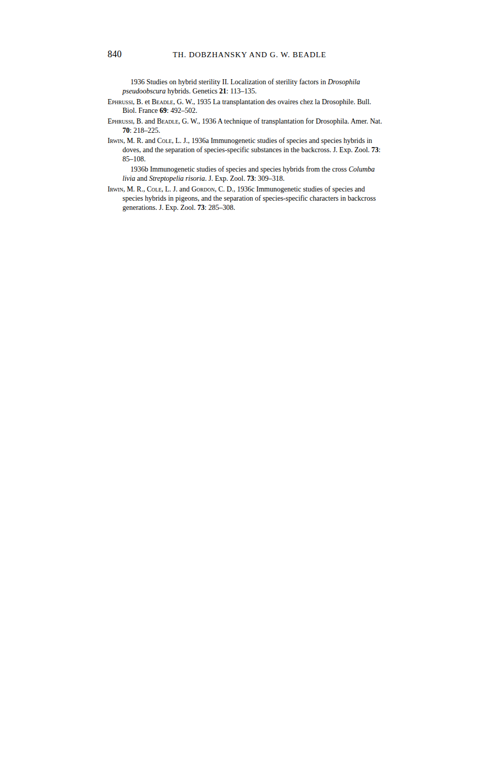840
TH. DOBZHANSKY AND G. W. BEADLE
1936 Studies on hybrid sterility II. Localization of sterility factors in Drosophila pseudoobscura hybrids. Genetics 21: 113–135.
Ephrussi, B. et Beadle, G. W., 1935 La transplantation des ovaires chez la Drosophile. Bull. Biol. France 69: 492–502.
Ephrussi, B. and Beadle, G. W., 1936 A technique of transplantation for Drosophila. Amer. Nat. 70: 218–225.
Irwin, M. R. and Cole, L. J., 1936a Immunogenetic studies of species and species hybrids in doves, and the separation of species-specific substances in the backcross. J. Exp. Zool. 73: 85–108.
1936b Immunogenetic studies of species and species hybrids from the cross Columba livia and Streptopelia risoria. J. Exp. Zool. 73: 309–318.
Irwin, M. R., Cole, L. J. and Gordon, C. D., 1936c Immunogenetic studies of species and species hybrids in pigeons, and the separation of species-specific characters in backcross generations. J. Exp. Zool. 73: 285–308.